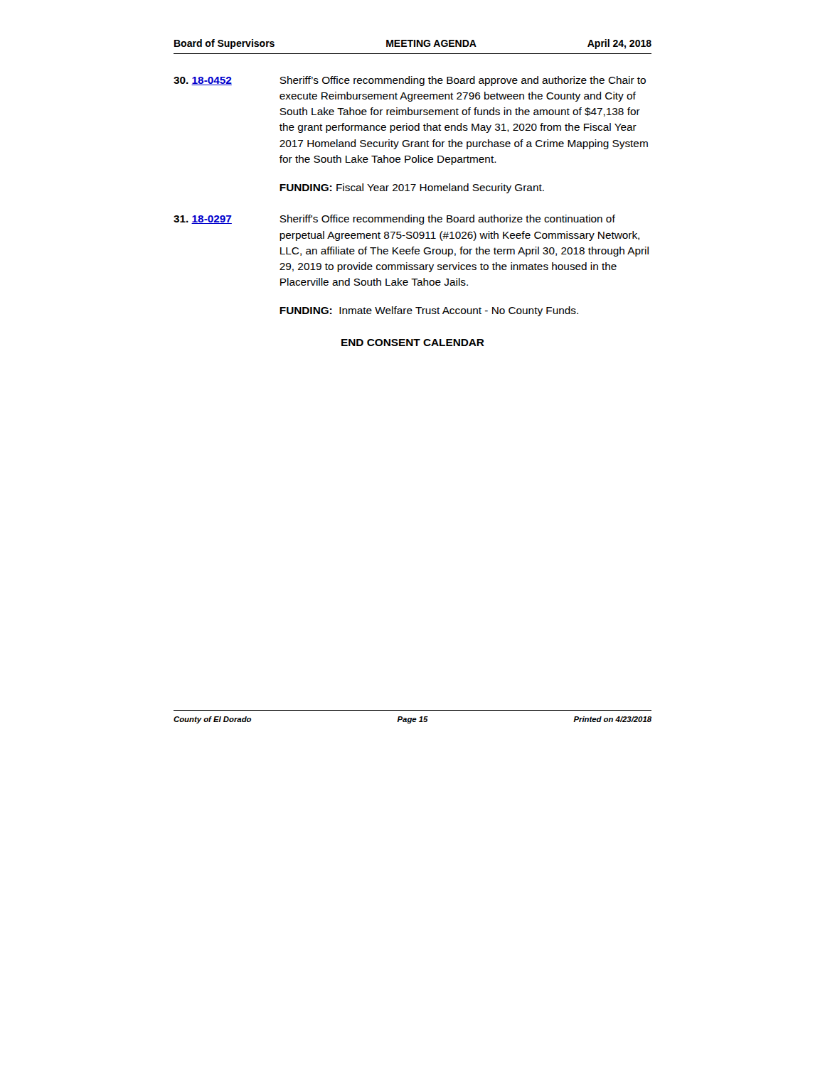Board of Supervisors
MEETING AGENDA
April 24, 2018
30. 18-0452
Sheriff’s Office recommending the Board approve and authorize the Chair to execute Reimbursement Agreement 2796 between the County and City of South Lake Tahoe for reimbursement of funds in the amount of $47,138 for the grant performance period that ends May 31, 2020 from the Fiscal Year 2017 Homeland Security Grant for the purchase of a Crime Mapping System for the South Lake Tahoe Police Department.
FUNDING: Fiscal Year 2017 Homeland Security Grant.
31. 18-0297
Sheriff's Office recommending the Board authorize the continuation of perpetual Agreement 875-S0911 (#1026) with Keefe Commissary Network, LLC, an affiliate of The Keefe Group, for the term April 30, 2018 through April 29, 2019 to provide commissary services to the inmates housed in the Placerville and South Lake Tahoe Jails.
FUNDING: Inmate Welfare Trust Account - No County Funds.
END CONSENT CALENDAR
County of El Dorado
Page 15
Printed on 4/23/2018